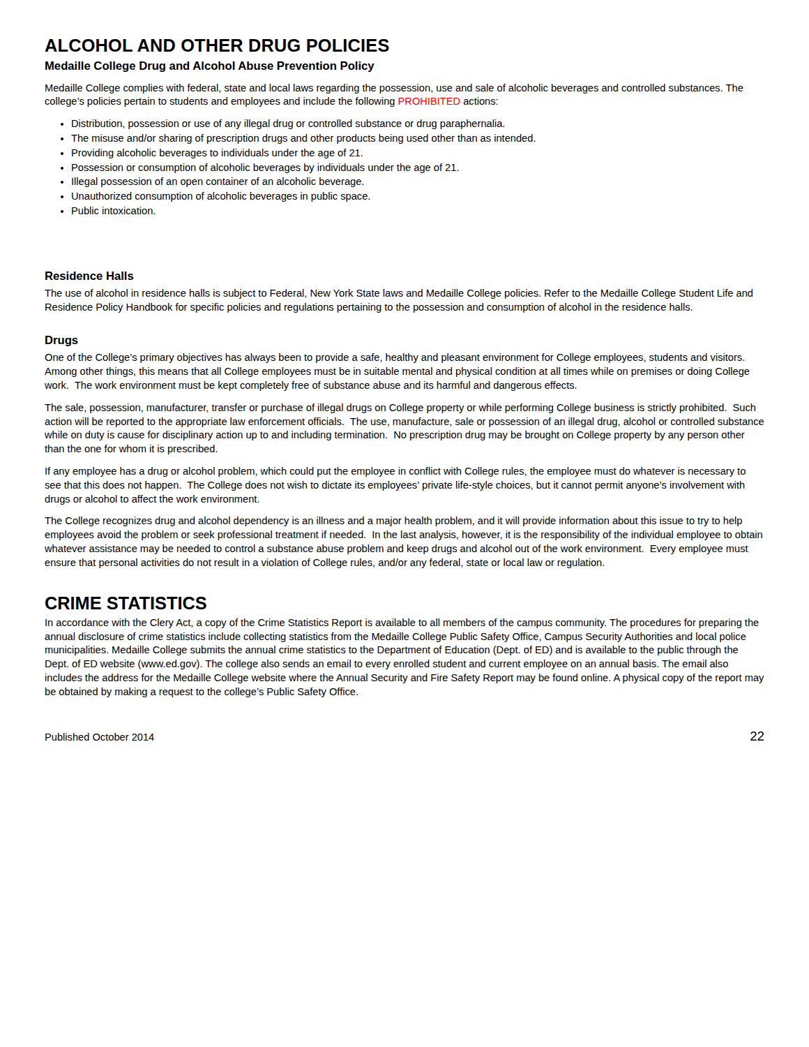ALCOHOL AND OTHER DRUG POLICIES
Medaille College Drug and Alcohol Abuse Prevention Policy
Medaille College complies with federal, state and local laws regarding the possession, use and sale of alcoholic beverages and controlled substances. The college’s policies pertain to students and employees and include the following PROHIBITED actions:
Distribution, possession or use of any illegal drug or controlled substance or drug paraphernalia.
The misuse and/or sharing of prescription drugs and other products being used other than as intended.
Providing alcoholic beverages to individuals under the age of 21.
Possession or consumption of alcoholic beverages by individuals under the age of 21.
Illegal possession of an open container of an alcoholic beverage.
Unauthorized consumption of alcoholic beverages in public space.
Public intoxication.
Residence Halls
The use of alcohol in residence halls is subject to Federal, New York State laws and Medaille College policies. Refer to the Medaille College Student Life and Residence Policy Handbook for specific policies and regulations pertaining to the possession and consumption of alcohol in the residence halls.
Drugs
One of the College’s primary objectives has always been to provide a safe, healthy and pleasant environment for College employees, students and visitors. Among other things, this means that all College employees must be in suitable mental and physical condition at all times while on premises or doing College work. The work environment must be kept completely free of substance abuse and its harmful and dangerous effects.
The sale, possession, manufacturer, transfer or purchase of illegal drugs on College property or while performing College business is strictly prohibited. Such action will be reported to the appropriate law enforcement officials. The use, manufacture, sale or possession of an illegal drug, alcohol or controlled substance while on duty is cause for disciplinary action up to and including termination. No prescription drug may be brought on College property by any person other than the one for whom it is prescribed.
If any employee has a drug or alcohol problem, which could put the employee in conflict with College rules, the employee must do whatever is necessary to see that this does not happen. The College does not wish to dictate its employees’ private life-style choices, but it cannot permit anyone’s involvement with drugs or alcohol to affect the work environment.
The College recognizes drug and alcohol dependency is an illness and a major health problem, and it will provide information about this issue to try to help employees avoid the problem or seek professional treatment if needed. In the last analysis, however, it is the responsibility of the individual employee to obtain whatever assistance may be needed to control a substance abuse problem and keep drugs and alcohol out of the work environment. Every employee must ensure that personal activities do not result in a violation of College rules, and/or any federal, state or local law or regulation.
CRIME STATISTICS
In accordance with the Clery Act, a copy of the Crime Statistics Report is available to all members of the campus community. The procedures for preparing the annual disclosure of crime statistics include collecting statistics from the Medaille College Public Safety Office, Campus Security Authorities and local police municipalities. Medaille College submits the annual crime statistics to the Department of Education (Dept. of ED) and is available to the public through the Dept. of ED website (www.ed.gov). The college also sends an email to every enrolled student and current employee on an annual basis. The email also includes the address for the Medaille College website where the Annual Security and Fire Safety Report may be found online. A physical copy of the report may be obtained by making a request to the college’s Public Safety Office.
Published October 2014 22